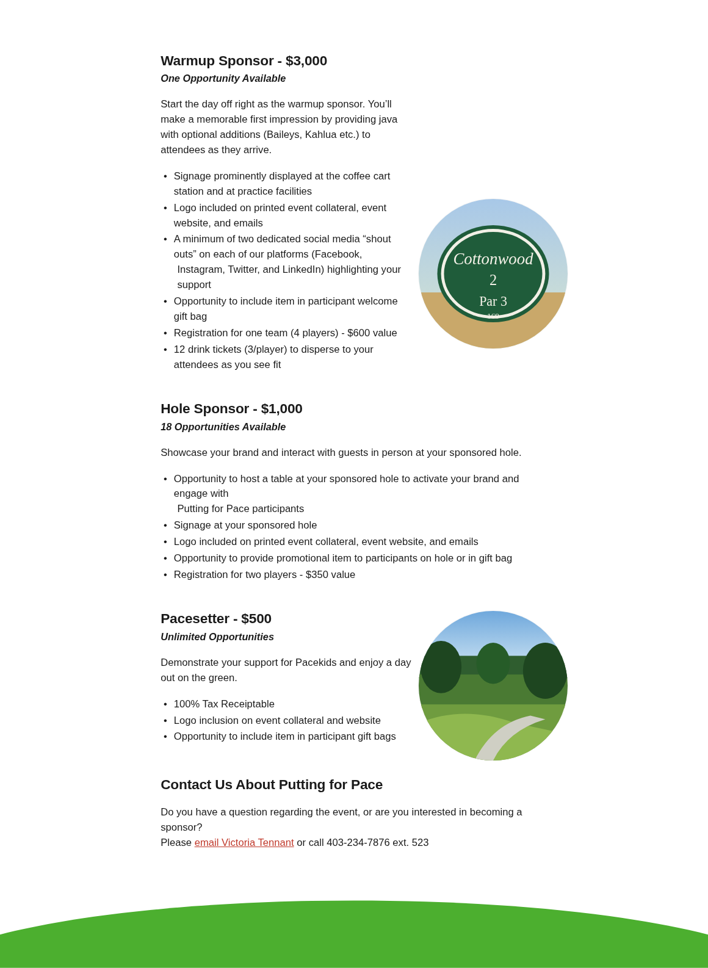Warmup Sponsor - $3,000
One Opportunity Available
Start the day off right as the warmup sponsor. You’ll make a memorable first impression by providing java with optional additions (Baileys, Kahlua etc.) to attendees as they arrive.
Signage prominently displayed at the coffee cart station and at practice facilities
Logo included on printed event collateral, event website, and emails
A minimum of two dedicated social media “shout outs” on each of our platforms (Facebook,Instagram, Twitter, and LinkedIn) highlighting your support
Opportunity to include item in participant welcome gift bag
Registration for one team (4 players) - $600 value
12 drink tickets (3/player) to disperse to your attendees as you see fit
Hole Sponsor - $1,000
18 Opportunities Available
Showcase your brand and interact with guests in person at your sponsored hole.
Opportunity to host a table at your sponsored hole to activate your brand and engage withPutting for Pace participants
Signage at your sponsored hole
Logo included on printed event collateral, event website, and emails
Opportunity to provide promotional item to participants on hole or in gift bag
Registration for two players - $350 value
Pacesetter - $500
Unlimited Opportunities
Demonstrate your support for Pacekids and enjoy a day out on the green.
100% Tax Receiptable
Logo inclusion on event collateral and website
Opportunity to include item in participant gift bags
Contact Us About Putting for Pace
Do you have a question regarding the event, or are you interested in becoming a sponsor?
Please email Victoria Tennant or call 403-234-7876 ext. 523